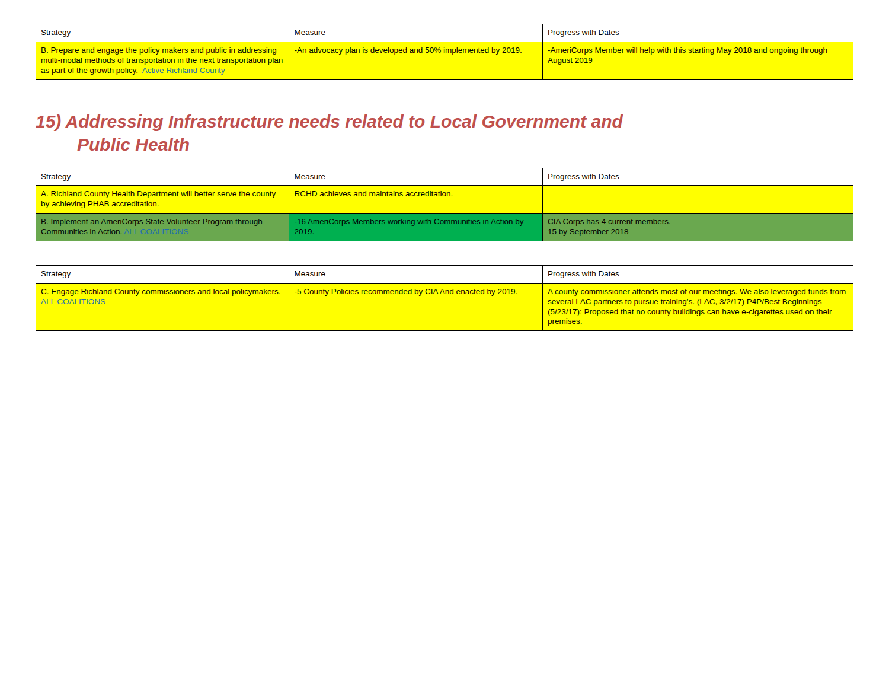| Strategy | Measure | Progress with Dates |
| --- | --- | --- |
| B. Prepare and engage the policy makers and public in addressing multi-modal methods of transportation in the next transportation plan as part of the growth policy. Active Richland County | -An advocacy plan is developed and 50% implemented by 2019. | -AmeriCorps Member will help with this starting May 2018 and ongoing through August 2019 |
15) Addressing Infrastructure needs related to Local Government and Public Health
| Strategy | Measure | Progress with Dates |
| --- | --- | --- |
| A. Richland County Health Department will better serve the county by achieving PHAB accreditation. | RCHD achieves and maintains accreditation. | |
| B. Implement an AmeriCorps State Volunteer Program through Communities in Action. ALL COALITIONS | -16 AmeriCorps Members working with Communities in Action by 2019. | CIA Corps has 4 current members. 15 by September 2018 |
| Strategy | Measure | Progress with Dates |
| --- | --- | --- |
| C. Engage Richland County commissioners and local policymakers. ALL COALITIONS | -5 County Policies recommended by CIA And enacted by 2019. | A county commissioner attends most of our meetings. We also leveraged funds from several LAC partners to pursue training's. (LAC, 3/2/17) P4P/Best Beginnings (5/23/17): Proposed that no county buildings can have e-cigarettes used on their premises. |